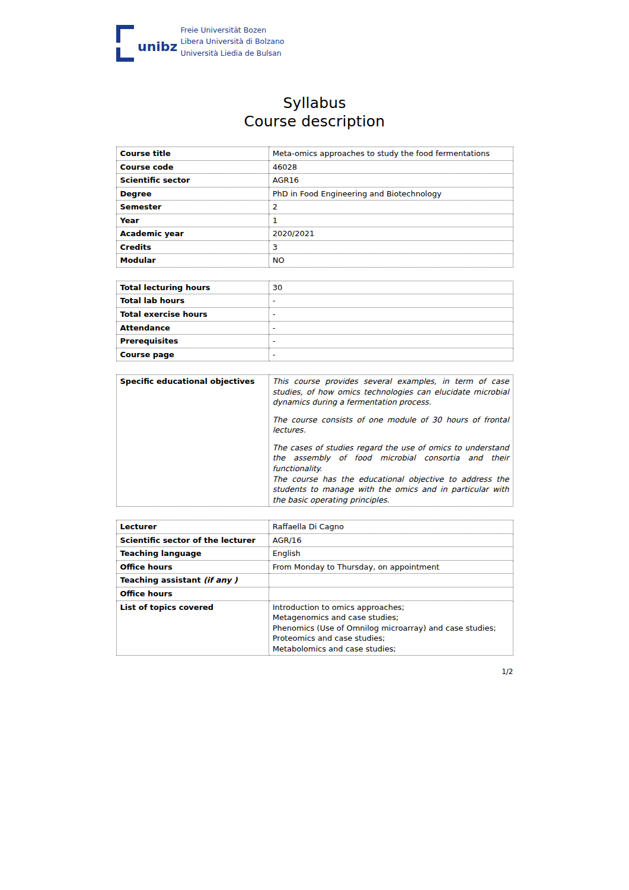unibz
Freie Universität Bozen
Libera Università di Bolzano
Università Liedia de Bulsan
Syllabus
Course description
| Course title | Meta-omics approaches to study the food fermentations |
| Course code | 46028 |
| Scientific sector | AGR16 |
| Degree | PhD in Food Engineering and Biotechnology |
| Semester | 2 |
| Year | 1 |
| Academic year | 2020/2021 |
| Credits | 3 |
| Modular | NO |
| Total lecturing hours | 30 |
| Total lab hours | - |
| Total exercise hours | - |
| Attendance | - |
| Prerequisites | - |
| Course page | - |
| Specific educational objectives | This course provides several examples, in term of case studies, of how omics technologies can elucidate microbial dynamics during a fermentation process. The course consists of one module of 30 hours of frontal lectures. The cases of studies regard the use of omics to understand the assembly of food microbial consortia and their functionality. The course has the educational objective to address the students to manage with the omics and in particular with the basic operating principles. |
| Lecturer | Raffaella Di Cagno |
| Scientific sector of the lecturer | AGR/16 |
| Teaching language | English |
| Office hours | From Monday to Thursday, on appointment |
| Teaching assistant (if any ) | |
| Office hours | |
| List of topics covered | Introduction to omics approaches; Metagenomics and case studies; Phenomics (Use of Omnilog microarray) and case studies; Proteomics and case studies; Metabolomics and case studies; |
1/2